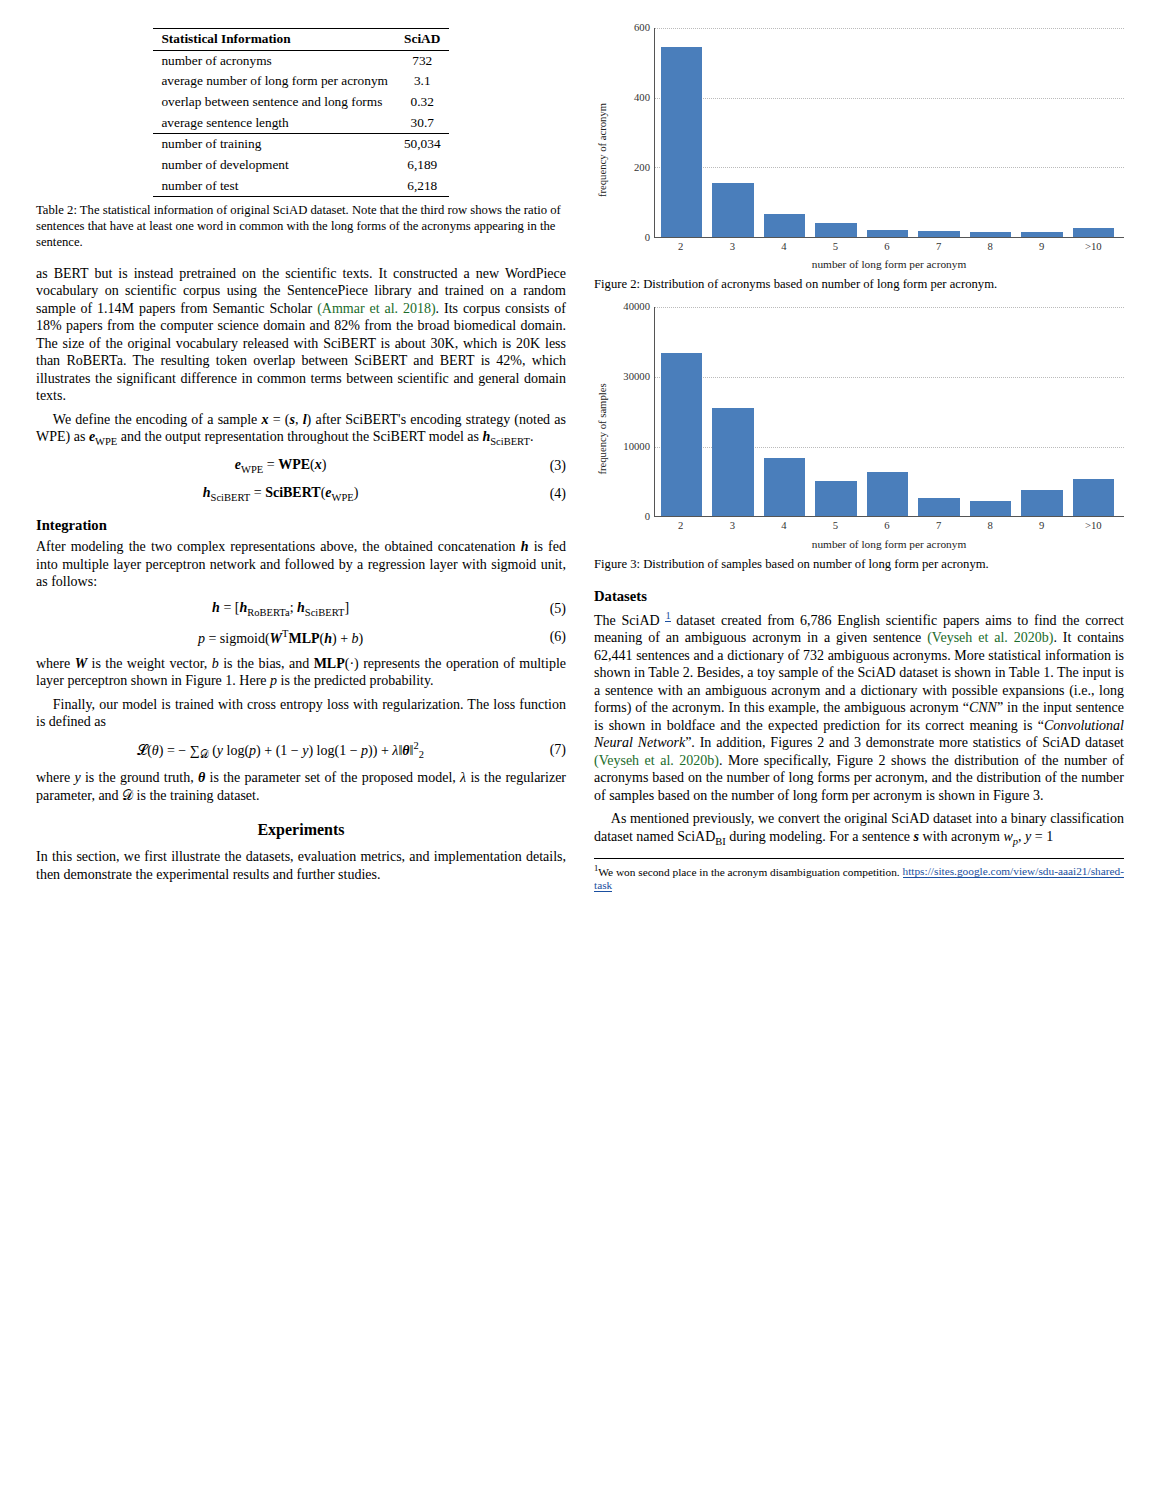| Statistical Information | SciAD |
| --- | --- |
| number of acronyms | 732 |
| average number of long form per acronym | 3.1 |
| overlap between sentence and long forms | 0.32 |
| average sentence length | 30.7 |
| number of training | 50,034 |
| number of development | 6,189 |
| number of test | 6,218 |
Table 2: The statistical information of original SciAD dataset. Note that the third row shows the ratio of sentences that have at least one word in common with the long forms of the acronyms appearing in the sentence.
as BERT but is instead pretrained on the scientific texts. It constructed a new WordPiece vocabulary on scientific corpus using the SentencePiece library and trained on a random sample of 1.14M papers from Semantic Scholar (Ammar et al. 2018). Its corpus consists of 18% papers from the computer science domain and 82% from the broad biomedical domain. The size of the original vocabulary released with SciBERT is about 30K, which is 20K less than RoBERTa. The resulting token overlap between SciBERT and BERT is 42%, which illustrates the significant difference in common terms between scientific and general domain texts.
We define the encoding of a sample x = (s, l) after SciBERT's encoding strategy (noted as WPE) as eWPE and the output representation throughout the SciBERT model as hSciBERT.
eWPE = WPE(x)
(3)
hSciBERT = SciBERT(eWPE)
(4)
Integration
After modeling the two complex representations above, the obtained concatenation h is fed into multiple layer perceptron network and followed by a regression layer with sigmoid unit, as follows:
h = [hRoBERTa; hSciBERT]
(5)
p = sigmoid(WTMLP(h) + b)
(6)
where W is the weight vector, b is the bias, and MLP(·) represents the operation of multiple layer perceptron shown in Figure 1. Here p is the predicted probability.
Finally, our model is trained with cross entropy loss with regularization. The loss function is defined as
𝓛(θ) = − ∑𝒟 (y log(p) + (1 − y) log(1 − p)) + λ‖θ‖22
(7)
where y is the ground truth, θ is the parameter set of the proposed model, λ is the regularizer parameter, and 𝒟 is the training dataset.
Experiments
In this section, we first illustrate the datasets, evaluation metrics, and implementation details, then demonstrate the experimental results and further studies.
frequency of acronym
600 400 200 0
23456789>10
number of long form per acronym
Figure 2: Distribution of acronyms based on number of long form per acronym.
frequency of samples
40000 30000 10000 0
23456789>10
number of long form per acronym
Figure 3: Distribution of samples based on number of long form per acronym.
Datasets
The SciAD 1 dataset created from 6,786 English scientific papers aims to find the correct meaning of an ambiguous acronym in a given sentence (Veyseh et al. 2020b). It contains 62,441 sentences and a dictionary of 732 ambiguous acronyms. More statistical information is shown in Table 2. Besides, a toy sample of the SciAD dataset is shown in Table 1. The input is a sentence with an ambiguous acronym and a dictionary with possible expansions (i.e., long forms) of the acronym. In this example, the ambiguous acronym “CNN” in the input sentence is shown in boldface and the expected prediction for its correct meaning is “Convolutional Neural Network”. In addition, Figures 2 and 3 demonstrate more statistics of SciAD dataset (Veyseh et al. 2020b). More specifically, Figure 2 shows the distribution of the number of acronyms based on the number of long forms per acronym, and the distribution of the number of samples based on the number of long form per acronym is shown in Figure 3.
As mentioned previously, we convert the original SciAD dataset into a binary classification dataset named SciADBI during modeling. For a sentence s with acronym wp, y = 1
1We won second place in the acronym disambiguation competition. https://sites.google.com/view/sdu-aaai21/shared-task